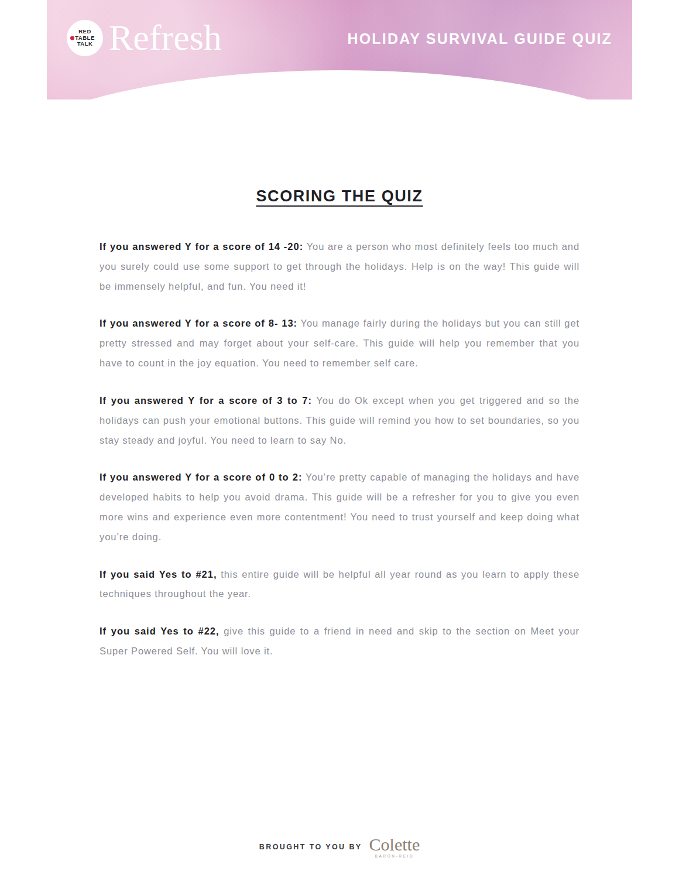RED
TABLE
TALK
Refresh
Holiday Survival Guide Quiz
Scoring the Quiz
If you answered Y for a score of 14 -20: You are a person who most definitely feels too much and you surely could use some support to get through the holidays. Help is on the way! This guide will be immensely helpful, and fun. You need it!
If you answered Y for a score of 8- 13: You manage fairly during the holidays but you can still get pretty stressed and may forget about your self-care. This guide will help you remember that you have to count in the joy equation. You need to remember self care.
If you answered Y for a score of 3 to 7: You do Ok except when you get triggered and so the holidays can push your emotional buttons. This guide will remind you how to set boundaries, so you stay steady and joyful. You need to learn to say No.
If you answered Y for a score of 0 to 2: You’re pretty capable of managing the holidays and have developed habits to help you avoid drama. This guide will be a refresher for you to give you even more wins and experience even more contentment! You need to trust yourself and keep doing what you’re doing.
If you said Yes to #21, this entire guide will be helpful all year round as you learn to apply these techniques throughout the year.
If you said Yes to #22, give this guide to a friend in need and skip to the section on Meet your Super Powered Self. You will love it.
Brought to you by Colette Baron-Reid